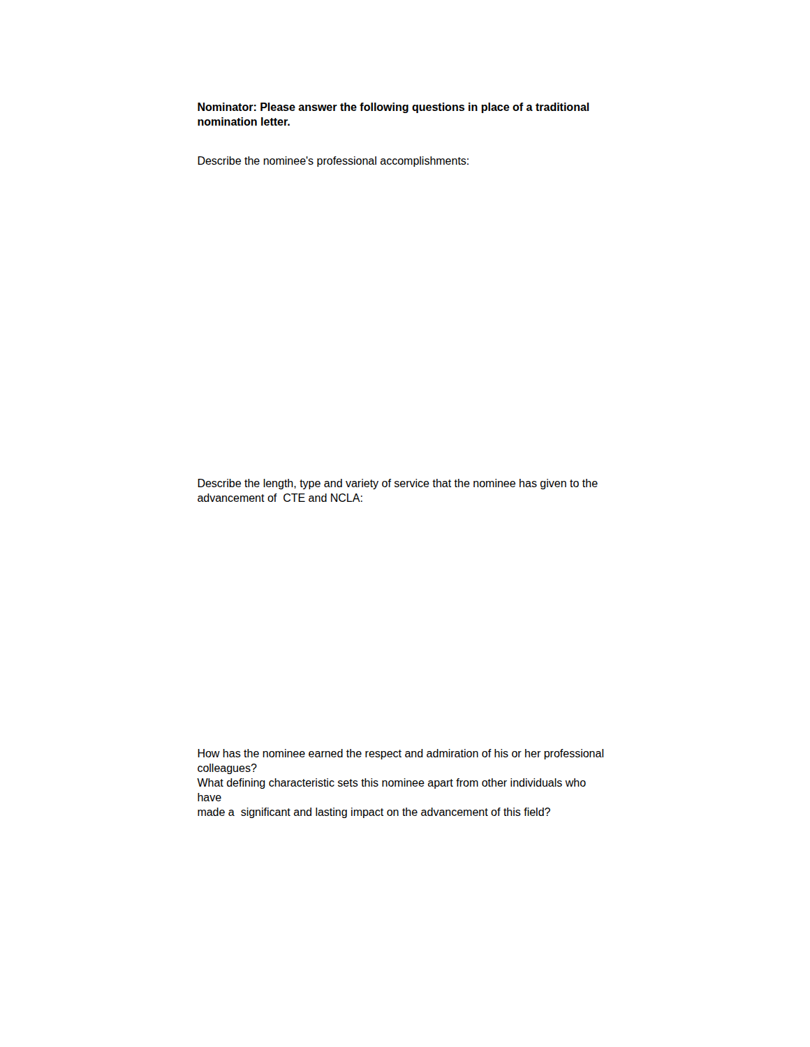Nominator: Please answer the following questions in place of a traditional nomination letter.
Describe the nominee's professional accomplishments:
Describe the length, type and variety of service that the nominee has given to the advancement of CTE and NCLA:
How has the nominee earned the respect and admiration of his or her professional colleagues?
What defining characteristic sets this nominee apart from other individuals who have
made a significant and lasting impact on the advancement of this field?